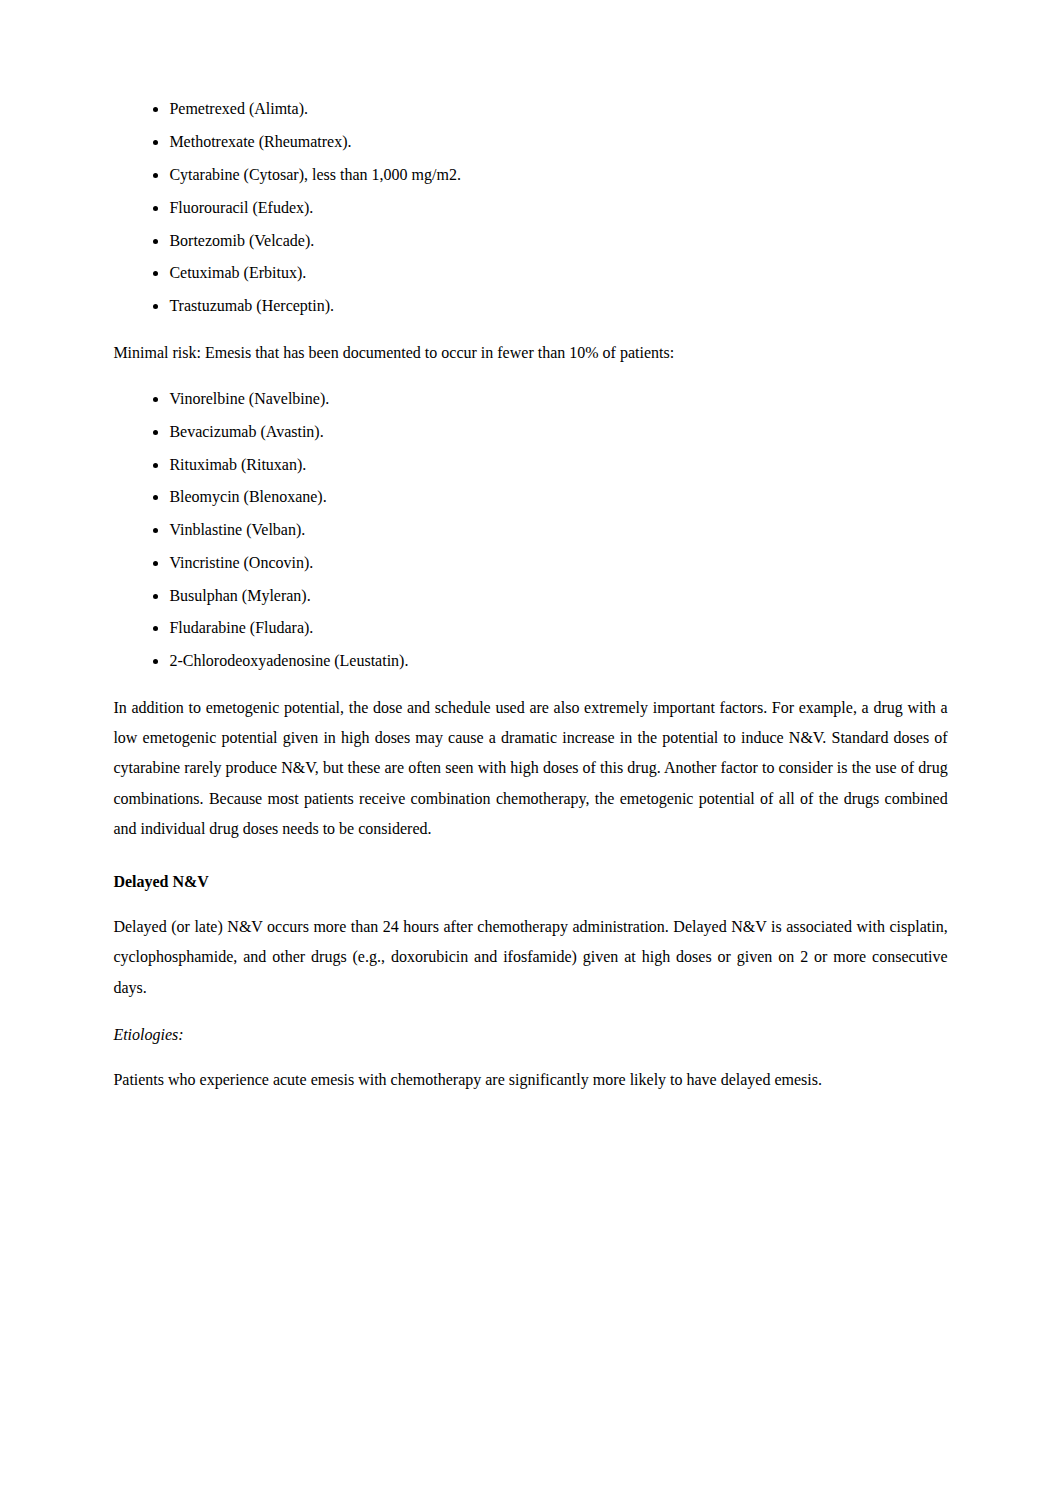Pemetrexed (Alimta).
Methotrexate (Rheumatrex).
Cytarabine (Cytosar), less than 1,000 mg/m2.
Fluorouracil (Efudex).
Bortezomib (Velcade).
Cetuximab (Erbitux).
Trastuzumab (Herceptin).
Minimal risk: Emesis that has been documented to occur in fewer than 10% of patients:
Vinorelbine (Navelbine).
Bevacizumab (Avastin).
Rituximab (Rituxan).
Bleomycin (Blenoxane).
Vinblastine (Velban).
Vincristine (Oncovin).
Busulphan (Myleran).
Fludarabine (Fludara).
2-Chlorodeoxyadenosine (Leustatin).
In addition to emetogenic potential, the dose and schedule used are also extremely important factors. For example, a drug with a low emetogenic potential given in high doses may cause a dramatic increase in the potential to induce N&V. Standard doses of cytarabine rarely produce N&V, but these are often seen with high doses of this drug. Another factor to consider is the use of drug combinations. Because most patients receive combination chemotherapy, the emetogenic potential of all of the drugs combined and individual drug doses needs to be considered.
Delayed N&V
Delayed (or late) N&V occurs more than 24 hours after chemotherapy administration. Delayed N&V is associated with cisplatin, cyclophosphamide, and other drugs (e.g., doxorubicin and ifosfamide) given at high doses or given on 2 or more consecutive days.
Etiologies:
Patients who experience acute emesis with chemotherapy are significantly more likely to have delayed emesis.